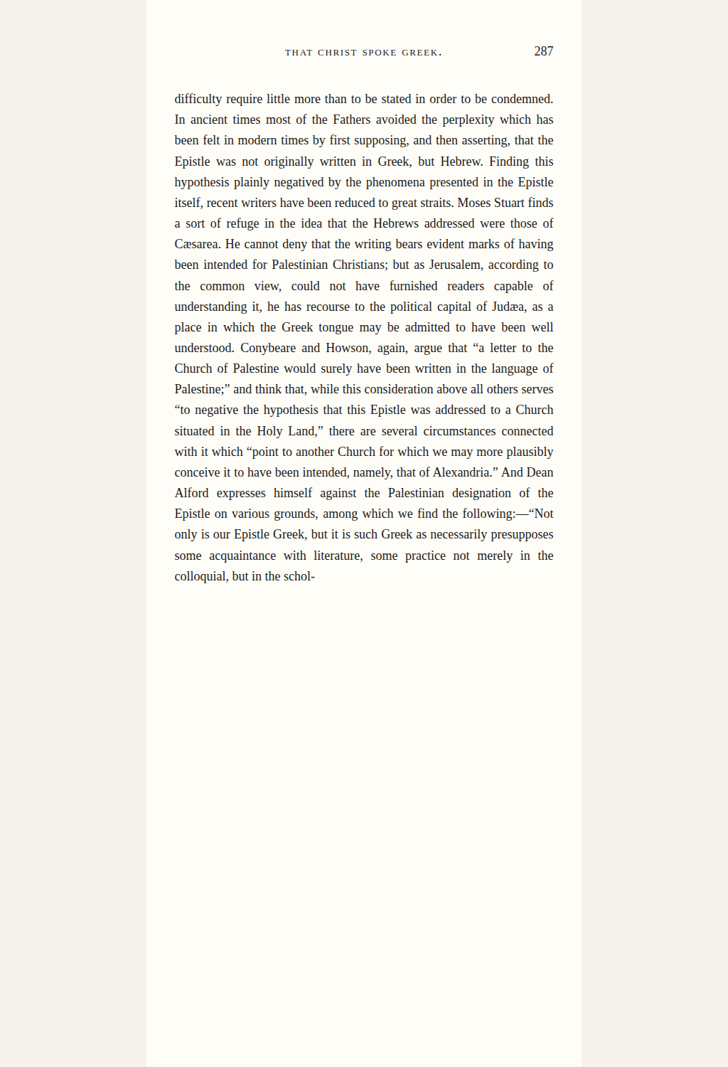That Christ Spoke Greek. 287
difficulty require little more than to be stated in order to be condemned. In ancient times most of the Fathers avoided the perplexity which has been felt in modern times by first supposing, and then asserting, that the Epistle was not originally written in Greek, but Hebrew. Finding this hypothesis plainly negatived by the phenomena presented in the Epistle itself, recent writers have been reduced to great straits. Moses Stuart finds a sort of refuge in the idea that the Hebrews addressed were those of Cæsarea. He cannot deny that the writing bears evident marks of having been intended for Pales­tinian Christians; but as Jerusalem, according to the common view, could not have furnished readers capable of understanding it, he has recourse to the political capital of Judæa, as a place in which the Greek tongue may be admitted to have been well understood. Conybeare and Howson, again, argue that “a letter to the Church of Palestine would surely have been written in the language of Palestine;” and think that, while this consideration above all others serves “to negative the hypothesis that this Epistle was addressed to a Church situated in the Holy Land,” there are several circumstances connected with it which “point to another Church for which we may more plausibly conceive it to have been in­tended, namely, that of Alexandria.” And Dean Alford expresses himself against the Palestinian de­signation of the Epistle on various grounds, among which we find the following:—“Not only is our Epistle Greek, but it is such Greek as necessarily presupposes some acquaintance with literature, some practice not merely in the colloquial, but in the schol-